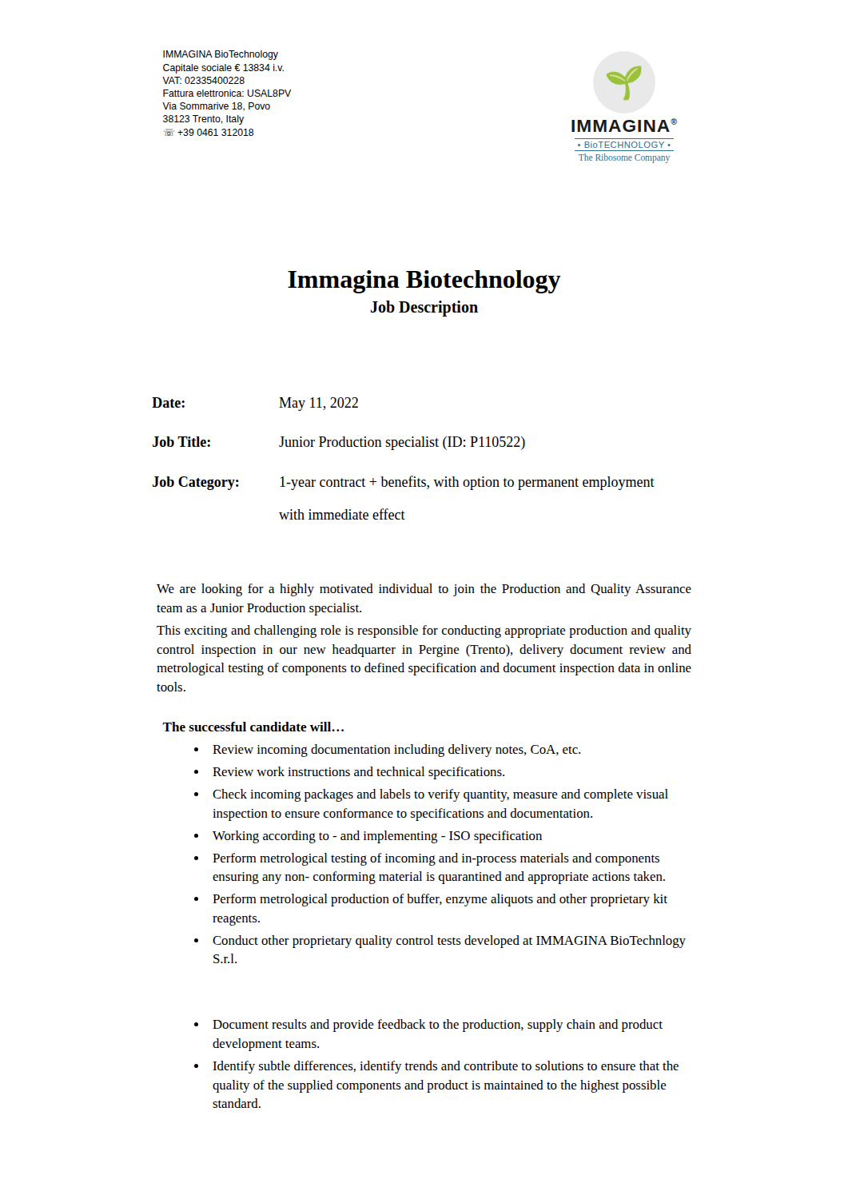IMMAGINA BioTechnology
Capitale sociale € 13834 i.v.
VAT: 02335400228
Fattura elettronica: USAL8PV
Via Sommarive 18, Povo
38123 Trento, Italy
☏ +39 0461 312018
🌱
IMMAGINA®
• BioTECHNOLOGY •
The Ribosome Company
Immagina Biotechnology
Job Description
| Date: | May 11, 2022 |
| Job Title: | Junior Production specialist (ID: P110522) |
| Job Category: | 1-year contract + benefits, with option to permanent employment with immediate effect |
We are looking for a highly motivated individual to join the Production and Quality Assurance team as a Junior Production specialist.
This exciting and challenging role is responsible for conducting appropriate production and quality control inspection in our new headquarter in Pergine (Trento), delivery document review and metrological testing of components to defined specification and document inspection data in online tools.
The successful candidate will…
Review incoming documentation including delivery notes, CoA, etc.
Review work instructions and technical specifications.
Check incoming packages and labels to verify quantity, measure and complete visual inspection to ensure conformance to specifications and documentation.
Working according to - and implementing - ISO specification
Perform metrological testing of incoming and in-process materials and components ensuring any non- conforming material is quarantined and appropriate actions taken.
Perform metrological production of buffer, enzyme aliquots and other proprietary kit reagents.
Conduct other proprietary quality control tests developed at IMMAGINA BioTechnlogy S.r.l.
Document results and provide feedback to the production, supply chain and product development teams.
Identify subtle differences, identify trends and contribute to solutions to ensure that the quality of the supplied components and product is maintained to the highest possible standard.